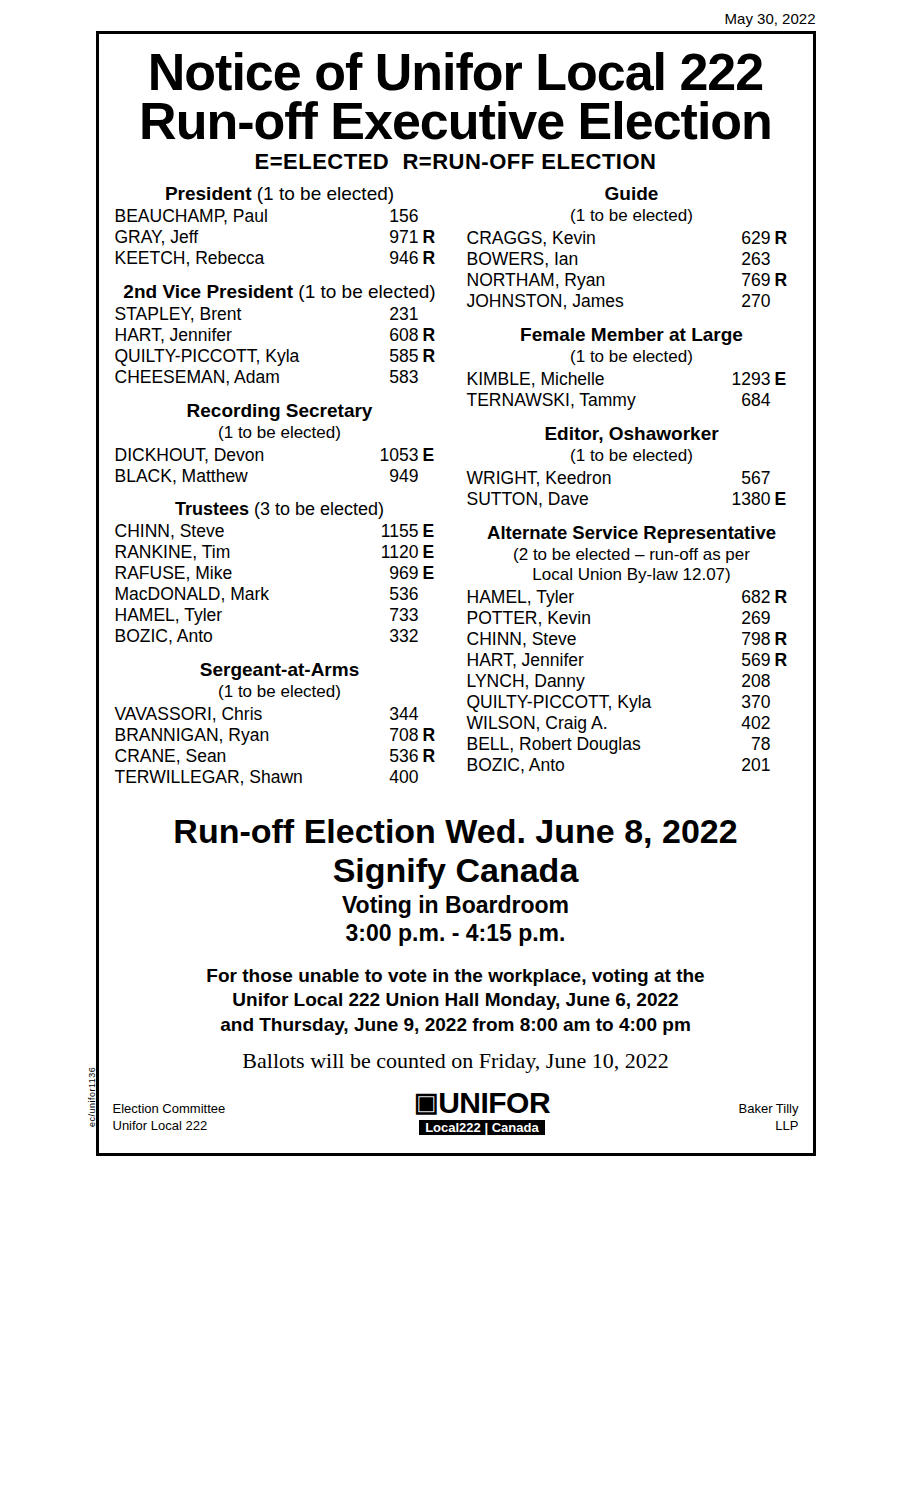May 30, 2022
Notice of Unifor Local 222
Run-off Executive Election
E=ELECTED R=RUN-OFF ELECTION
President (1 to be elected)
| BEAUCHAMP, Paul | 156 | |
| GRAY, Jeff | 971 | R |
| KEETCH, Rebecca | 946 | R |
2nd Vice President (1 to be elected)
| STAPLEY, Brent | 231 | |
| HART, Jennifer | 608 | R |
| QUILTY-PICCOTT, Kyla | 585 | R |
| CHEESEMAN, Adam | 583 | |
Recording Secretary
(1 to be elected)
| DICKHOUT, Devon | 1053 | E |
| BLACK, Matthew | 949 | |
Trustees (3 to be elected)
| CHINN, Steve | 1155 | E |
| RANKINE, Tim | 1120 | E |
| RAFUSE, Mike | 969 | E |
| MacDONALD, Mark | 536 | |
| HAMEL, Tyler | 733 | |
| BOZIC, Anto | 332 | |
Sergeant-at-Arms
(1 to be elected)
| VAVASSORI, Chris | 344 | |
| BRANNIGAN, Ryan | 708 | R |
| CRANE, Sean | 536 | R |
| TERWILLEGAR, Shawn | 400 | |
Guide
(1 to be elected)
| CRAGGS, Kevin | 629 | R |
| BOWERS, Ian | 263 | |
| NORTHAM, Ryan | 769 | R |
| JOHNSTON, James | 270 | |
Female Member at Large
(1 to be elected)
| KIMBLE, Michelle | 1293 | E |
| TERNAWSKI, Tammy | 684 | |
Editor, Oshaworker
(1 to be elected)
| WRIGHT, Keedron | 567 | |
| SUTTON, Dave | 1380 | E |
Alternate Service Representative
(2 to be elected – run-off as per
Local Union By-law 12.07)
| HAMEL, Tyler | 682 | R |
| POTTER, Kevin | 269 | |
| CHINN, Steve | 798 | R |
| HART, Jennifer | 569 | R |
| LYNCH, Danny | 208 | |
| QUILTY-PICCOTT, Kyla | 370 | |
| WILSON, Craig A. | 402 | |
| BELL, Robert Douglas | 78 | |
| BOZIC, Anto | 201 | |
Run-off Election Wed. June 8, 2022
Signify Canada
Voting in Boardroom
3:00 p.m. - 4:15 p.m.
For those unable to vote in the workplace, voting at the
Unifor Local 222 Union Hall Monday, June 6, 2022
and Thursday, June 9, 2022 from 8:00 am to 4:00 pm
Ballots will be counted on Friday, June 10, 2022
Election Committee
Unifor Local 222
▣UNIFOR
Local222 | Canada
Baker Tilly
LLP
ec/unifor1136